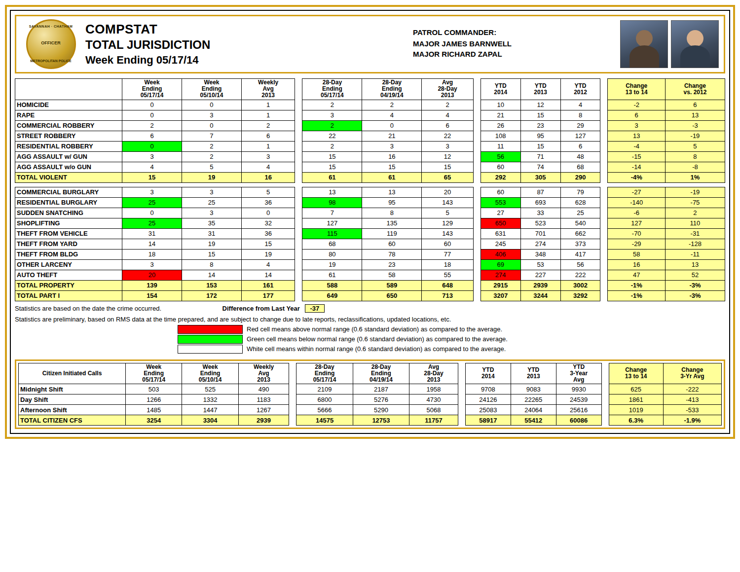SAVANNAH · CHATHAM OFFICER METROPOLITAN POLICE
COMPSTAT
TOTAL JURISDICTION
Week Ending 05/17/14
PATROL COMMANDER:
MAJOR JAMES BARNWELL
MAJOR RICHARD ZAPAL
| | Week Ending 05/17/14 | Week Ending 05/10/14 | Weekly Avg 2013 | | 28-Day Ending 05/17/14 | 28-Day Ending 04/19/14 | Avg 28-Day 2013 | | YTD 2014 | YTD 2013 | YTD 2012 | | Change 13 to 14 | Change vs. 2012 |
| --- | --- | --- | --- | --- | --- | --- | --- | --- | --- | --- | --- | --- | --- | --- |
| HOMICIDE | 0 | 0 | 1 | | 2 | 2 | 2 | | 10 | 12 | 4 | | -2 | 6 |
| RAPE | 0 | 3 | 1 | | 3 | 4 | 4 | | 21 | 15 | 8 | | 6 | 13 |
| COMMERCIAL ROBBERY | 2 | 0 | 2 | | 2 | 0 | 6 | | 26 | 23 | 29 | | 3 | -3 |
| STREET ROBBERY | 6 | 7 | 6 | | 22 | 21 | 22 | | 108 | 95 | 127 | | 13 | -19 |
| RESIDENTIAL ROBBERY | 0 | 2 | 1 | | 2 | 3 | 3 | | 11 | 15 | 6 | | -4 | 5 |
| AGG ASSAULT w/ GUN | 3 | 2 | 3 | | 15 | 16 | 12 | | 56 | 71 | 48 | | -15 | 8 |
| AGG ASSAULT w/o GUN | 4 | 5 | 4 | | 15 | 15 | 15 | | 60 | 74 | 68 | | -14 | -8 |
| TOTAL VIOLENT | 15 | 19 | 16 | | 61 | 61 | 65 | | 292 | 305 | 290 | | -4% | 1% |
| COMMERCIAL BURGLARY | 3 | 3 | 5 | | 13 | 13 | 20 | | 60 | 87 | 79 | | -27 | -19 |
| RESIDENTIAL BURGLARY | 25 | 25 | 36 | | 98 | 95 | 143 | | 553 | 693 | 628 | | -140 | -75 |
| SUDDEN SNATCHING | 0 | 3 | 0 | | 7 | 8 | 5 | | 27 | 33 | 25 | | -6 | 2 |
| SHOPLIFTING | 25 | 35 | 32 | | 127 | 135 | 129 | | 650 | 523 | 540 | | 127 | 110 |
| THEFT FROM VEHICLE | 31 | 31 | 36 | | 115 | 119 | 143 | | 631 | 701 | 662 | | -70 | -31 |
| THEFT FROM YARD | 14 | 19 | 15 | | 68 | 60 | 60 | | 245 | 274 | 373 | | -29 | -128 |
| THEFT FROM BLDG | 18 | 15 | 19 | | 80 | 78 | 77 | | 406 | 348 | 417 | | 58 | -11 |
| OTHER LARCENY | 3 | 8 | 4 | | 19 | 23 | 18 | | 69 | 53 | 56 | | 16 | 13 |
| AUTO THEFT | 20 | 14 | 14 | | 61 | 58 | 55 | | 274 | 227 | 222 | | 47 | 52 |
| TOTAL PROPERTY | 139 | 153 | 161 | | 588 | 589 | 648 | | 2915 | 2939 | 3002 | | -1% | -3% |
| TOTAL PART I | 154 | 172 | 177 | | 649 | 650 | 713 | | 3207 | 3244 | 3292 | | -1% | -3% |
Statistics are based on the date the crime occurred. Difference from Last Year -37
Statistics are preliminary, based on RMS data at the time prepared, and are subject to change due to late reports, reclassifications, updated locations, etc.
Red cell means above normal range (0.6 standard deviation) as compared to the average.
Green cell means below normal range (0.6 standard deviation) as compared to the average.
White cell means within normal range (0.6 standard deviation) as compared to the average.
| Citizen Initiated Calls | Week Ending 05/17/14 | Week Ending 05/10/14 | Weekly Avg 2013 | | 28-Day Ending 05/17/14 | 28-Day Ending 04/19/14 | Avg 28-Day 2013 | | YTD 2014 | YTD 2013 | YTD 3-Year Avg | | Change 13 to 14 | Change 3-Yr Avg |
| --- | --- | --- | --- | --- | --- | --- | --- | --- | --- | --- | --- | --- | --- | --- |
| Midnight Shift | 503 | 525 | 490 | | 2109 | 2187 | 1958 | | 9708 | 9083 | 9930 | | 625 | -222 |
| Day Shift | 1266 | 1332 | 1183 | | 6800 | 5276 | 4730 | | 24126 | 22265 | 24539 | | 1861 | -413 |
| Afternoon Shift | 1485 | 1447 | 1267 | | 5666 | 5290 | 5068 | | 25083 | 24064 | 25616 | | 1019 | -533 |
| TOTAL CITIZEN CFS | 3254 | 3304 | 2939 | | 14575 | 12753 | 11757 | | 58917 | 55412 | 60086 | | 6.3% | -1.9% |